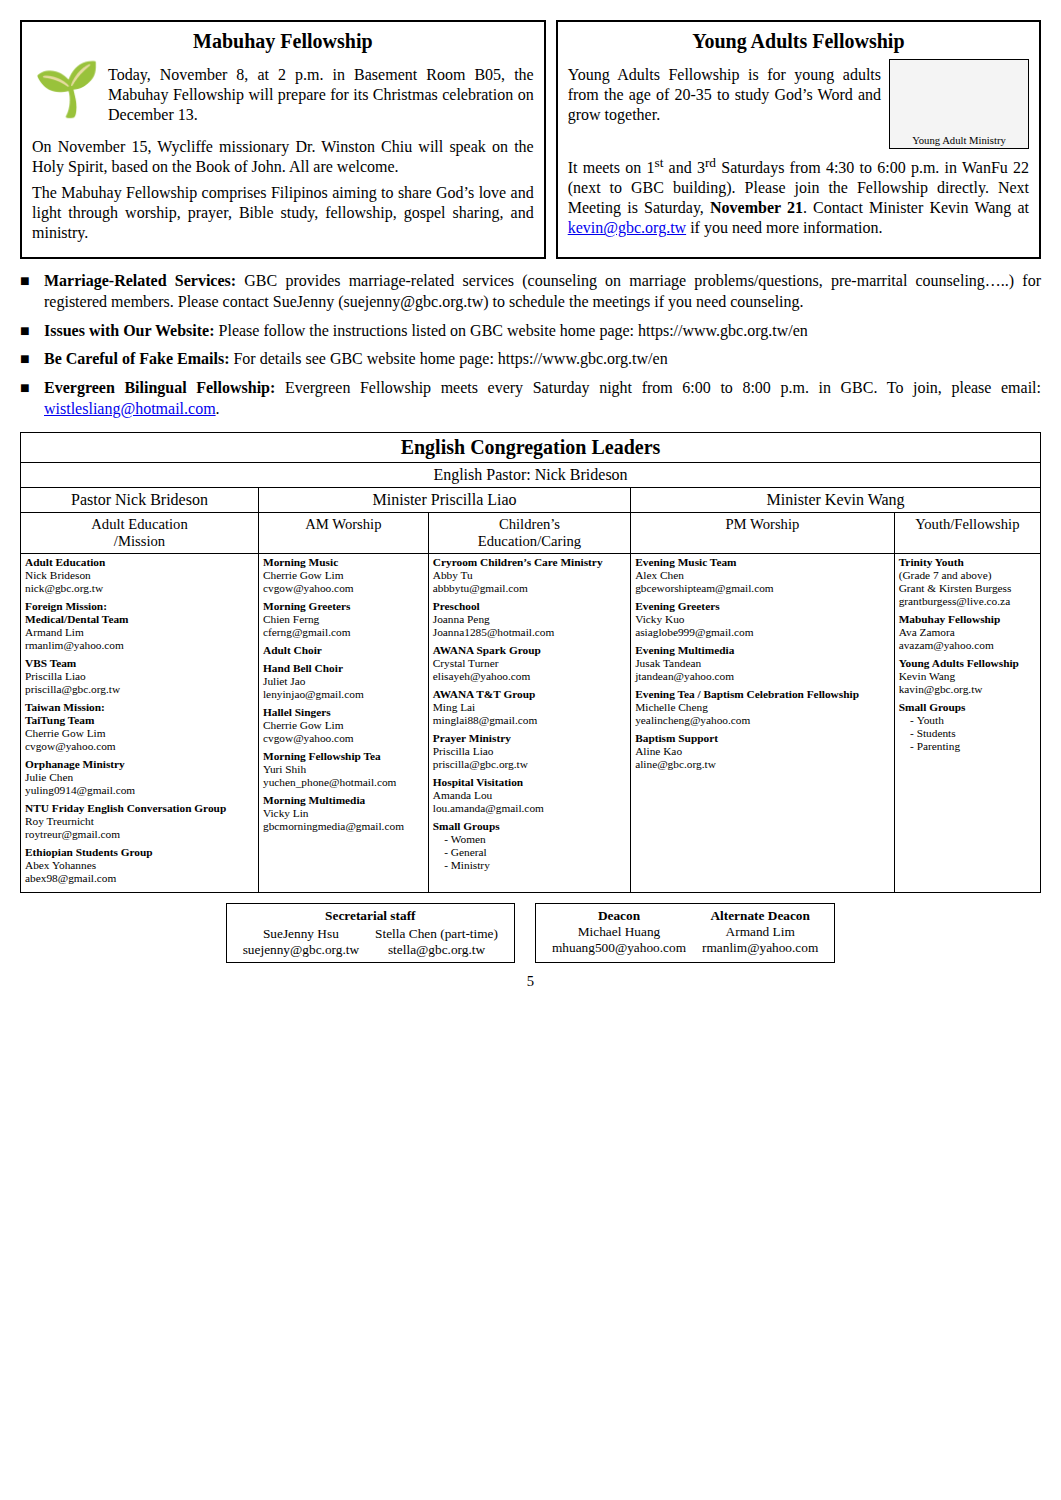Mabuhay Fellowship
🌱
Today, November 8, at 2 p.m. in Basement Room B05, the Mabuhay Fellowship will prepare for its Christmas celebration on December 13.
On November 15, Wycliffe missionary Dr. Winston Chiu will speak on the Holy Spirit, based on the Book of John. All are welcome.
The Mabuhay Fellowship comprises Filipinos aiming to share God’s love and light through worship, prayer, Bible study, fellowship, gospel sharing, and ministry.
Young Adults Fellowship
Young Adults Fellowship is for young adults from the age of 20-35 to study God’s Word and grow together.
Young Adult Ministry
It meets on 1st and 3rd Saturdays from 4:30 to 6:00 p.m. in WanFu 22 (next to GBC building). Please join the Fellowship directly. Next Meeting is Saturday, November 21. Contact Minister Kevin Wang at kevin@gbc.org.tw if you need more information.
Marriage-Related Services: GBC provides marriage-related services (counseling on marriage problems/questions, pre-marrital counseling…..) for registered members. Please contact SueJenny (suejenny@gbc.org.tw) to schedule the meetings if you need counseling.
Issues with Our Website: Please follow the instructions listed on GBC website home page: https://www.gbc.org.tw/en
Be Careful of Fake Emails: For details see GBC website home page: https://www.gbc.org.tw/en
Evergreen Bilingual Fellowship: Evergreen Fellowship meets every Saturday night from 6:00 to 8:00 p.m. in GBC. To join, please email: wistlesliang@hotmail.com.
| English Congregation Leaders |
| English Pastor: Nick Brideson |
| Pastor Nick Brideson | Minister Priscilla Liao | Minister Kevin Wang |
| Adult Education /Mission | AM Worship | Children’s Education/Caring | PM Worship | Youth/Fellowship |
| Adult Education Nick Brideson nick@gbc.org.tw Foreign Mission: Medical/Dental Team Armand Lim rmanlim@yahoo.com VBS Team Priscilla Liao priscilla@gbc.org.tw Taiwan Mission: TaiTung Team Cherrie Gow Lim cvgow@yahoo.com Orphanage Ministry Julie Chen yuling0914@gmail.com NTU Friday English Conversation Group Roy Treurnicht roytreur@gmail.com Ethiopian Students Group Abex Yohannes abex98@gmail.com | Morning Music Cherrie Gow Lim cvgow@yahoo.com Morning Greeters Chien Ferng cferng@gmail.com Adult Choir Hand Bell Choir Juliet Jao lenyinjao@gmail.com Hallel Singers Cherrie Gow Lim cvgow@yahoo.com Morning Fellowship Tea Yuri Shih yuchen_phone@hotmail.com Morning Multimedia Vicky Lin gbcmorningmedia@gmail.com | Cryroom Children’s Care Ministry Abby Tu abbbytu@gmail.com Preschool Joanna Peng Joanna1285@hotmail.com AWANA Spark Group Crystal Turner elisayeh@yahoo.com AWANA T&T Group Ming Lai minglai88@gmail.com Prayer Ministry Priscilla Liao priscilla@gbc.org.tw Hospital Visitation Amanda Lou lou.amanda@gmail.com Small Groups Women General Ministry | Evening Music Team Alex Chen gbceworshipteam@gmail.com Evening Greeters Vicky Kuo asiaglobe999@gmail.com Evening Multimedia Jusak Tandean jtandean@yahoo.com Evening Tea / Baptism Celebration Fellowship Michelle Cheng yealincheng@yahoo.com Baptism Support Aline Kao aline@gbc.org.tw | Trinity Youth (Grade 7 and above) Grant & Kirsten Burgess grantburgess@live.co.za Mabuhay Fellowship Ava Zamora avazam@yahoo.com Young Adults Fellowship Kevin Wang kavin@gbc.org.tw Small Groups Youth Students Parenting |
Secretarial staff
| SueJenny Hsu suejenny@gbc.org.tw | Stella Chen (part-time) stella@gbc.org.tw |
| Deacon | Alternate Deacon |
| Michael Huang mhuang500@yahoo.com | Armand Lim rmanlim@yahoo.com |
5